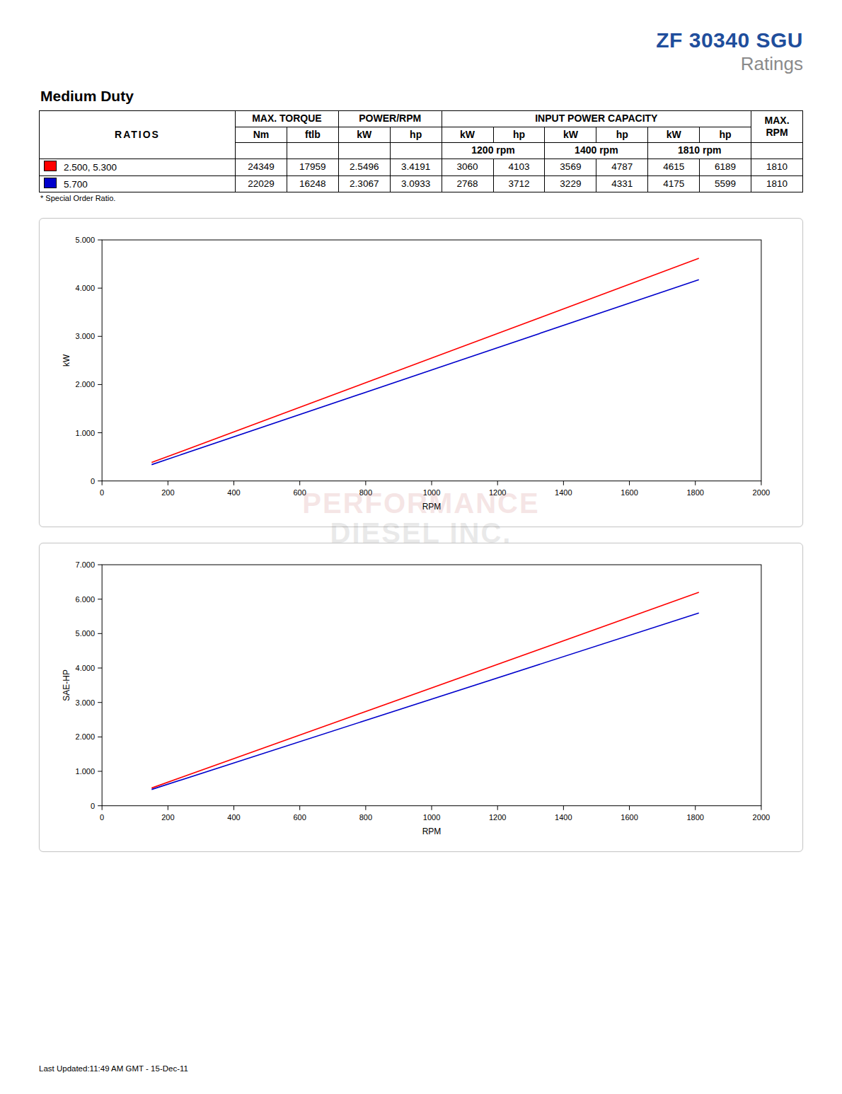ZF 30340 SGU
Ratings
Medium Duty
| RATIOS | MAX. TORQUE | POWER/RPM | INPUT POWER CAPACITY | MAX. RPM |
| --- | --- | --- | --- | --- |
| Nm | ftlb | kW | hp | kW | hp | kW | hp | kW | hp |
| | | | | 1200 rpm | 1400 rpm | 1810 rpm | |
| 2.500, 5.300 | 24349 | 17959 | 2.5496 | 3.4191 | 3060 | 4103 | 3569 | 4787 | 4615 | 6189 | 1810 |
| 5.700 | 22029 | 16248 | 2.3067 | 3.0933 | 2768 | 3712 | 3229 | 4331 | 4175 | 5599 | 1810 |
* Special Order Ratio.
5.000 4.000 3.000 2.000 1.000 0 0 200 400 600 800 1000 1200 1400 1600 1800 2000 RPM kW
7.000 6.000 5.000 4.000 3.000 2.000 1.000 0 0 200 400 600 800 1000 1200 1400 1600 1800 2000 RPM SAE-HP
PERFORMANCE
DIESEL INC.
Last Updated:11:49 AM GMT - 15-Dec-11